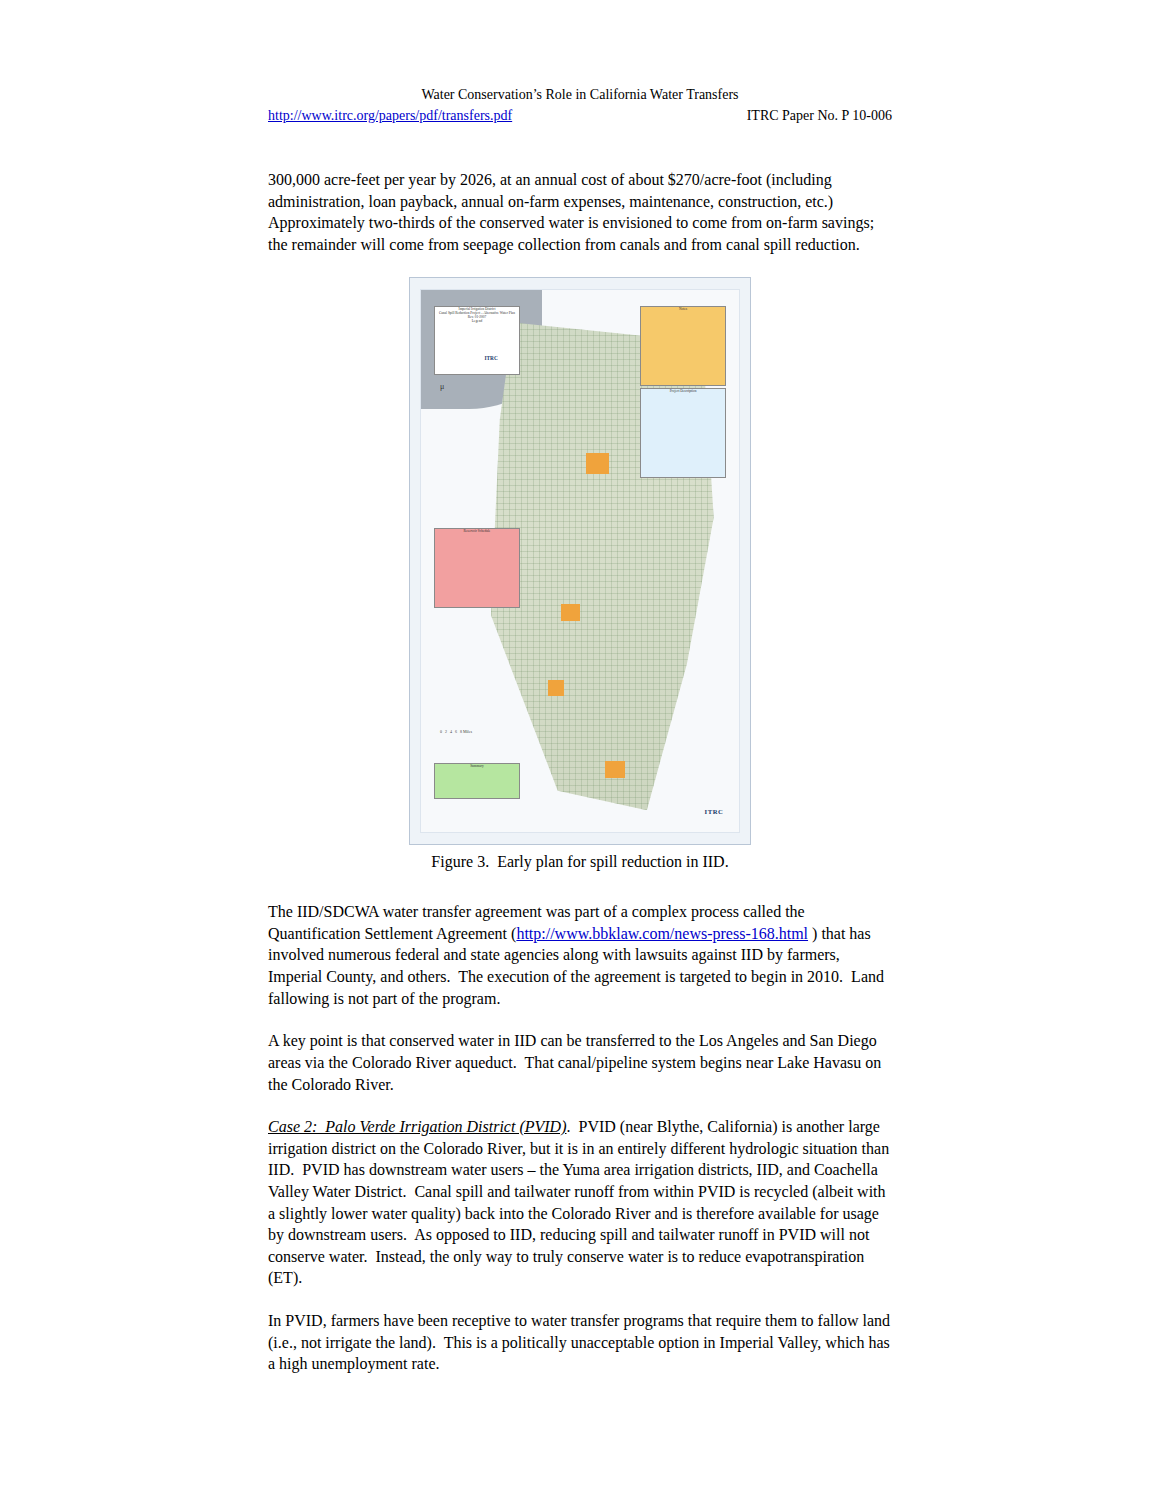Water Conservation’s Role in California Water Transfers
http://www.itrc.org/papers/pdf/transfers.pdf
ITRC Paper No. P 10-006
300,000 acre-feet per year by 2026, at an annual cost of about $270/acre-foot (including administration, loan payback, annual on-farm expenses, maintenance, construction, etc.) Approximately two-thirds of the conserved water is envisioned to come from on-farm savings; the remainder will come from seepage collection from canals and from canal spill reduction.
Imperial Irrigation District
Canal Spill Reduction Project – Alternative Water Plan
Rev. 01-2007
Legend
Notes
Project Description
Reservoir Schedule
Summary
μ
0 2 4 6 8 Miles
ITRC
ITRC
Figure 3. Early plan for spill reduction in IID.
The IID/SDCWA water transfer agreement was part of a complex process called the Quantification Settlement Agreement (http://www.bbklaw.com/news-press-168.html ) that has involved numerous federal and state agencies along with lawsuits against IID by farmers, Imperial County, and others. The execution of the agreement is targeted to begin in 2010. Land fallowing is not part of the program.
A key point is that conserved water in IID can be transferred to the Los Angeles and San Diego areas via the Colorado River aqueduct. That canal/pipeline system begins near Lake Havasu on the Colorado River.
Case 2: Palo Verde Irrigation District (PVID). PVID (near Blythe, California) is another large irrigation district on the Colorado River, but it is in an entirely different hydrologic situation than IID. PVID has downstream water users – the Yuma area irrigation districts, IID, and Coachella Valley Water District. Canal spill and tailwater runoff from within PVID is recycled (albeit with a slightly lower water quality) back into the Colorado River and is therefore available for usage by downstream users. As opposed to IID, reducing spill and tailwater runoff in PVID will not conserve water. Instead, the only way to truly conserve water is to reduce evapotranspiration (ET).
In PVID, farmers have been receptive to water transfer programs that require them to fallow land (i.e., not irrigate the land). This is a politically unacceptable option in Imperial Valley, which has a high unemployment rate.